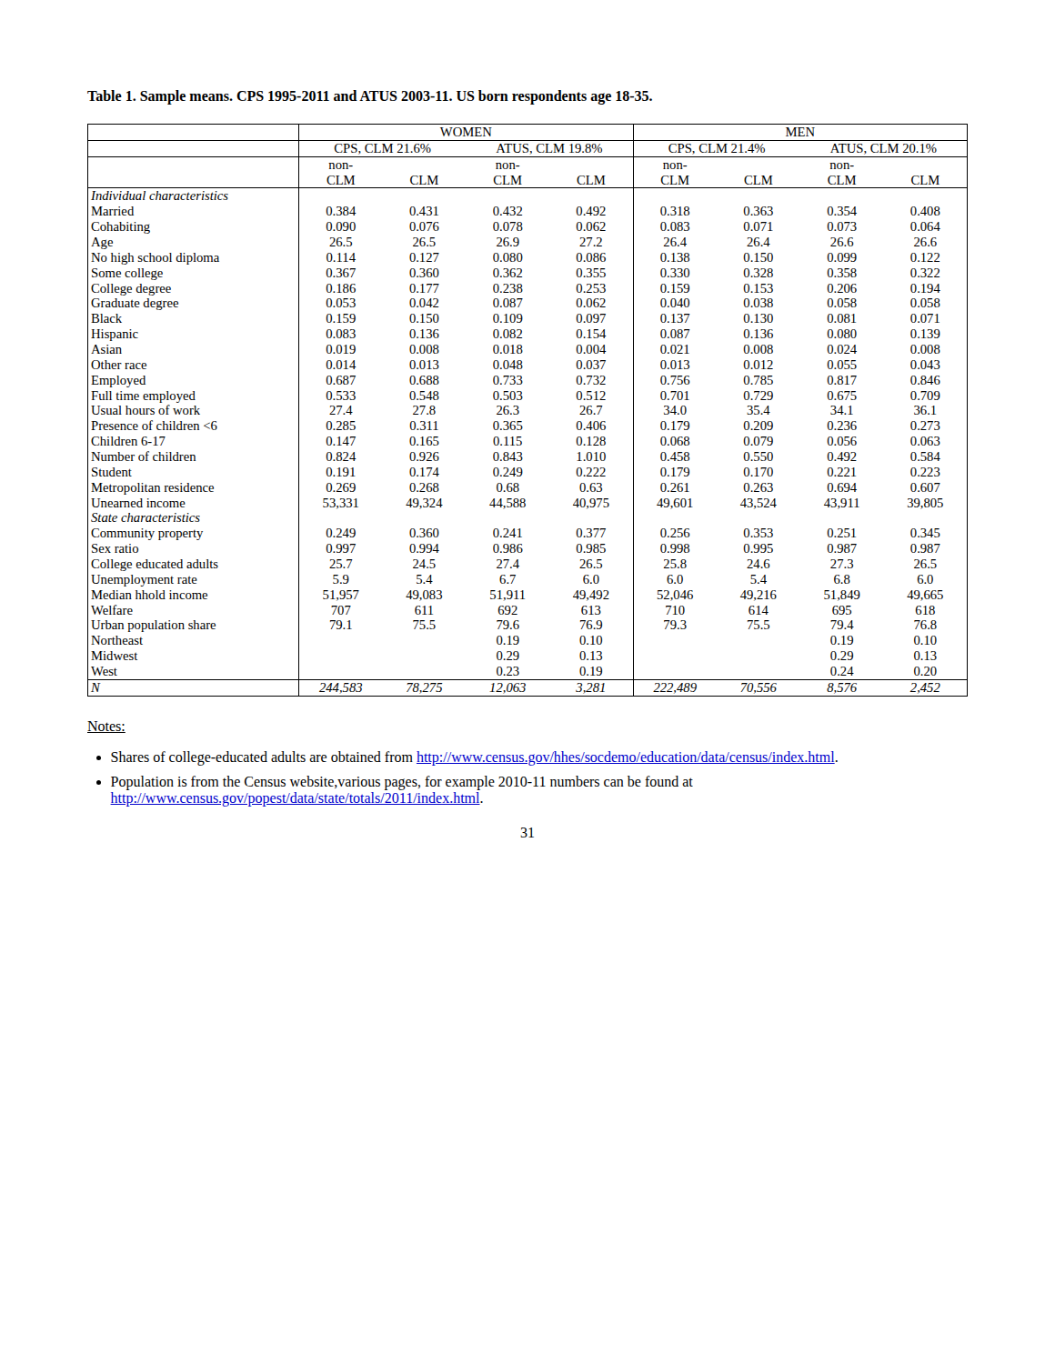Table 1. Sample means. CPS 1995-2011 and ATUS 2003-11. US born respondents age 18-35.
| | WOMEN | MEN |
| --- | --- | --- |
| | CPS, CLM 21.6% | ATUS, CLM 19.8% | CPS, CLM 21.4% | ATUS, CLM 20.1% |
| | non- CLM | CLM | non- CLM | CLM | non- CLM | CLM | non- CLM | CLM |
| Individual characteristics | | | | | | | | |
| Married | 0.384 | 0.431 | 0.432 | 0.492 | 0.318 | 0.363 | 0.354 | 0.408 |
| Cohabiting | 0.090 | 0.076 | 0.078 | 0.062 | 0.083 | 0.071 | 0.073 | 0.064 |
| Age | 26.5 | 26.5 | 26.9 | 27.2 | 26.4 | 26.4 | 26.6 | 26.6 |
| No high school diploma | 0.114 | 0.127 | 0.080 | 0.086 | 0.138 | 0.150 | 0.099 | 0.122 |
| Some college | 0.367 | 0.360 | 0.362 | 0.355 | 0.330 | 0.328 | 0.358 | 0.322 |
| College degree | 0.186 | 0.177 | 0.238 | 0.253 | 0.159 | 0.153 | 0.206 | 0.194 |
| Graduate degree | 0.053 | 0.042 | 0.087 | 0.062 | 0.040 | 0.038 | 0.058 | 0.058 |
| Black | 0.159 | 0.150 | 0.109 | 0.097 | 0.137 | 0.130 | 0.081 | 0.071 |
| Hispanic | 0.083 | 0.136 | 0.082 | 0.154 | 0.087 | 0.136 | 0.080 | 0.139 |
| Asian | 0.019 | 0.008 | 0.018 | 0.004 | 0.021 | 0.008 | 0.024 | 0.008 |
| Other race | 0.014 | 0.013 | 0.048 | 0.037 | 0.013 | 0.012 | 0.055 | 0.043 |
| Employed | 0.687 | 0.688 | 0.733 | 0.732 | 0.756 | 0.785 | 0.817 | 0.846 |
| Full time employed | 0.533 | 0.548 | 0.503 | 0.512 | 0.701 | 0.729 | 0.675 | 0.709 |
| Usual hours of work | 27.4 | 27.8 | 26.3 | 26.7 | 34.0 | 35.4 | 34.1 | 36.1 |
| Presence of children <6 | 0.285 | 0.311 | 0.365 | 0.406 | 0.179 | 0.209 | 0.236 | 0.273 |
| Children 6-17 | 0.147 | 0.165 | 0.115 | 0.128 | 0.068 | 0.079 | 0.056 | 0.063 |
| Number of children | 0.824 | 0.926 | 0.843 | 1.010 | 0.458 | 0.550 | 0.492 | 0.584 |
| Student | 0.191 | 0.174 | 0.249 | 0.222 | 0.179 | 0.170 | 0.221 | 0.223 |
| Metropolitan residence | 0.269 | 0.268 | 0.68 | 0.63 | 0.261 | 0.263 | 0.694 | 0.607 |
| Unearned income | 53,331 | 49,324 | 44,588 | 40,975 | 49,601 | 43,524 | 43,911 | 39,805 |
| State characteristics | | | | | | | | |
| Community property | 0.249 | 0.360 | 0.241 | 0.377 | 0.256 | 0.353 | 0.251 | 0.345 |
| Sex ratio | 0.997 | 0.994 | 0.986 | 0.985 | 0.998 | 0.995 | 0.987 | 0.987 |
| College educated adults | 25.7 | 24.5 | 27.4 | 26.5 | 25.8 | 24.6 | 27.3 | 26.5 |
| Unemployment rate | 5.9 | 5.4 | 6.7 | 6.0 | 6.0 | 5.4 | 6.8 | 6.0 |
| Median hhold income | 51,957 | 49,083 | 51,911 | 49,492 | 52,046 | 49,216 | 51,849 | 49,665 |
| Welfare | 707 | 611 | 692 | 613 | 710 | 614 | 695 | 618 |
| Urban population share | 79.1 | 75.5 | 79.6 | 76.9 | 79.3 | 75.5 | 79.4 | 76.8 |
| Northeast | | | 0.19 | 0.10 | | | 0.19 | 0.10 |
| Midwest | | | 0.29 | 0.13 | | | 0.29 | 0.13 |
| West | | | 0.23 | 0.19 | | | 0.24 | 0.20 |
| N | 244,583 | 78,275 | 12,063 | 3,281 | 222,489 | 70,556 | 8,576 | 2,452 |
Notes:
Shares of college-educated adults are obtained from http://www.census.gov/hhes/socdemo/education/data/census/index.html.
Population is from the Census website,various pages, for example 2010-11 numbers can be found at http://www.census.gov/popest/data/state/totals/2011/index.html.
31